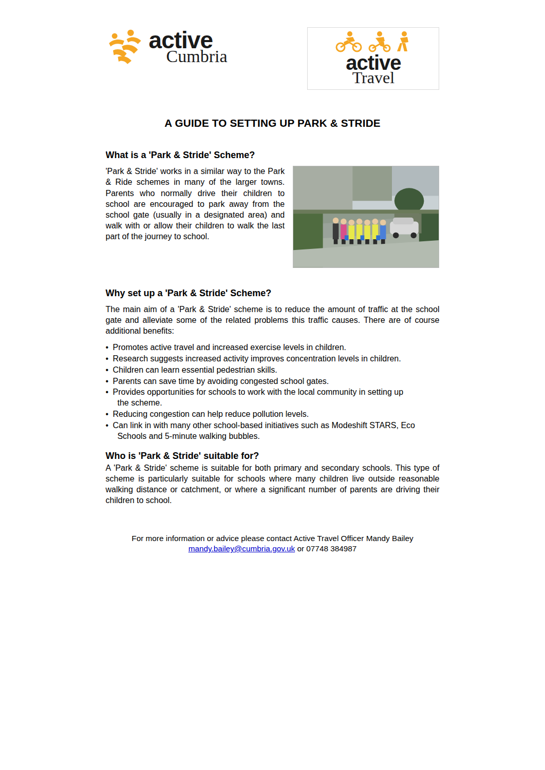active Cumbria
active
Travel
A GUIDE TO SETTING UP PARK & STRIDE
What is a 'Park & Stride' Scheme?
'Park & Stride' works in a similar way to the Park & Ride schemes in many of the larger towns. Parents who normally drive their children to school are encouraged to park away from the school gate (usually in a designated area) and walk with or allow their children to walk the last part of the journey to school.
Why set up a 'Park & Stride' Scheme?
The main aim of a 'Park & Stride' scheme is to reduce the amount of traffic at the school gate and alleviate some of the related problems this traffic causes. There are of course additional benefits:
Promotes active travel and increased exercise levels in children.
Research suggests increased activity improves concentration levels in children.
Children can learn essential pedestrian skills.
Parents can save time by avoiding congested school gates.
Provides opportunities for schools to work with the local community in setting up the scheme.
Reducing congestion can help reduce pollution levels.
Can link in with many other school-based initiatives such as Modeshift STARS, Eco Schools and 5-minute walking bubbles.
Who is 'Park & Stride' suitable for?
A 'Park & Stride' scheme is suitable for both primary and secondary schools. This type of scheme is particularly suitable for schools where many children live outside reasonable walking distance or catchment, or where a significant number of parents are driving their children to school.
For more information or advice please contact Active Travel Officer Mandy Bailey
mandy.bailey@cumbria.gov.uk or 07748 384987